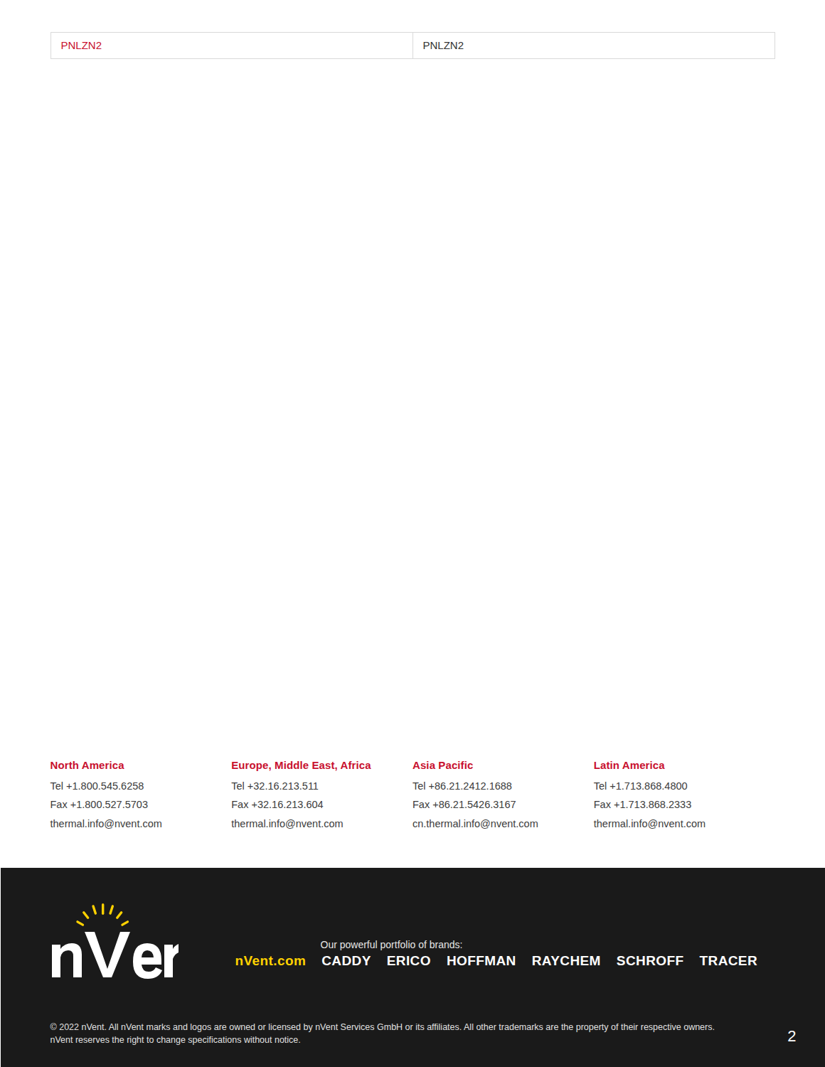| PNLZN2 | PNLZN2 |
North America
Tel +1.800.545.6258
Fax +1.800.527.5703
thermal.info@nvent.com
Europe, Middle East, Africa
Tel +32.16.213.511
Fax +32.16.213.604
thermal.info@nvent.com
Asia Pacific
Tel +86.21.2412.1688
Fax +86.21.5426.3167
cn.thermal.info@nvent.com
Latin America
Tel +1.713.868.4800
Fax +1.713.868.2333
thermal.info@nvent.com
Our powerful portfolio of brands:
nVent.com CADDY ERICO HOFFMAN RAYCHEM SCHROFF TRACER
© 2022 nVent. All nVent marks and logos are owned or licensed by nVent Services GmbH or its affiliates. All other trademarks are the property of their respective owners.
nVent reserves the right to change specifications without notice.
2